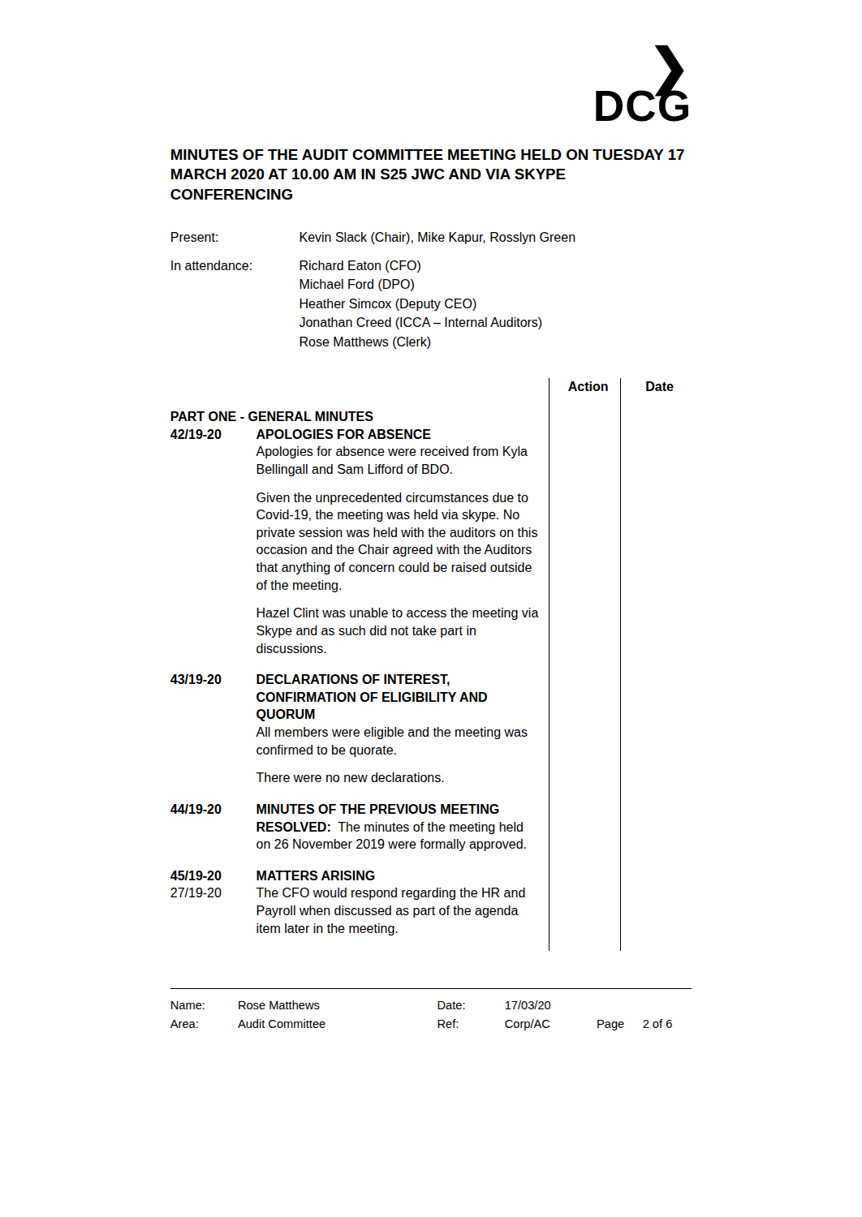❯ DCG
Minutes of the Audit Committee Meeting held on Tuesday 17 March 2020 at 10.00 am in S25 JWC and via Skype Conferencing
| Present: | Kevin Slack (Chair), Mike Kapur, Rosslyn Green |
| In attendance: | Richard Eaton (CFO) Michael Ford (DPO) Heather Simcox (Deputy CEO) Jonathan Creed (ICCA – Internal Auditors) Rose Matthews (Clerk) |
| | | Action | Date |
| --- | --- | --- | --- |
| Part One - General Minutes | | |
| 42/19-20 | Apologies for Absence | | |
| | Apologies for absence were received from Kyla Bellingall and Sam Lifford of BDO. Given the unprecedented circumstances due to Covid-19, the meeting was held via skype. No private session was held with the auditors on this occasion and the Chair agreed with the Auditors that anything of concern could be raised outside of the meeting. Hazel Clint was unable to access the meeting via Skype and as such did not take part in discussions. | | |
| 43/19-20 | Declarations of Interest, Confirmation of Eligibility and Quorum | | |
| | All members were eligible and the meeting was confirmed to be quorate. There were no new declarations. | | |
| 44/19-20 | Minutes of the Previous Meeting | | |
| | RESOLVED: The minutes of the meeting held on 26 November 2019 were formally approved. | | |
| 45/19-20 | Matters Arising | | |
| 27/19-20 | The CFO would respond regarding the HR and Payroll when discussed as part of the agenda item later in the meeting. | | |
| Name: | Rose Matthews | Date: | 17/03/20 | | |
| Area: | Audit Committee | Ref: | Corp/AC | Page | 2 of 6 |